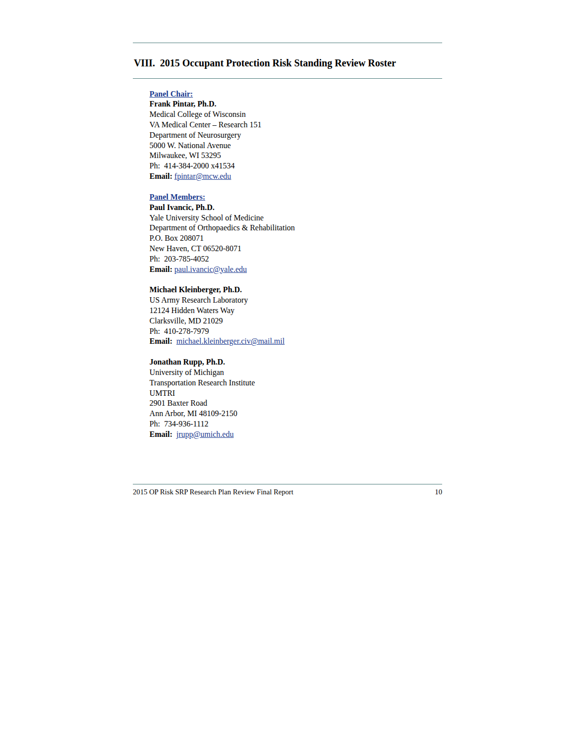VIII. 2015 Occupant Protection Risk Standing Review Roster
Panel Chair:
Frank Pintar, Ph.D.
Medical College of Wisconsin
VA Medical Center – Research 151
Department of Neurosurgery
5000 W. National Avenue
Milwaukee, WI 53295
Ph: 414-384-2000 x41534
Email: fpintar@mcw.edu
Panel Members:
Paul Ivancic, Ph.D.
Yale University School of Medicine
Department of Orthopaedics & Rehabilitation
P.O. Box 208071
New Haven, CT 06520-8071
Ph: 203-785-4052
Email: paul.ivancic@yale.edu
Michael Kleinberger, Ph.D.
US Army Research Laboratory
12124 Hidden Waters Way
Clarksville, MD 21029
Ph: 410-278-7979
Email: michael.kleinberger.civ@mail.mil
Jonathan Rupp, Ph.D.
University of Michigan
Transportation Research Institute
UMTRI
2901 Baxter Road
Ann Arbor, MI 48109-2150
Ph: 734-936-1112
Email: jrupp@umich.edu
2015 OP Risk SRP Research Plan Review Final Report 10